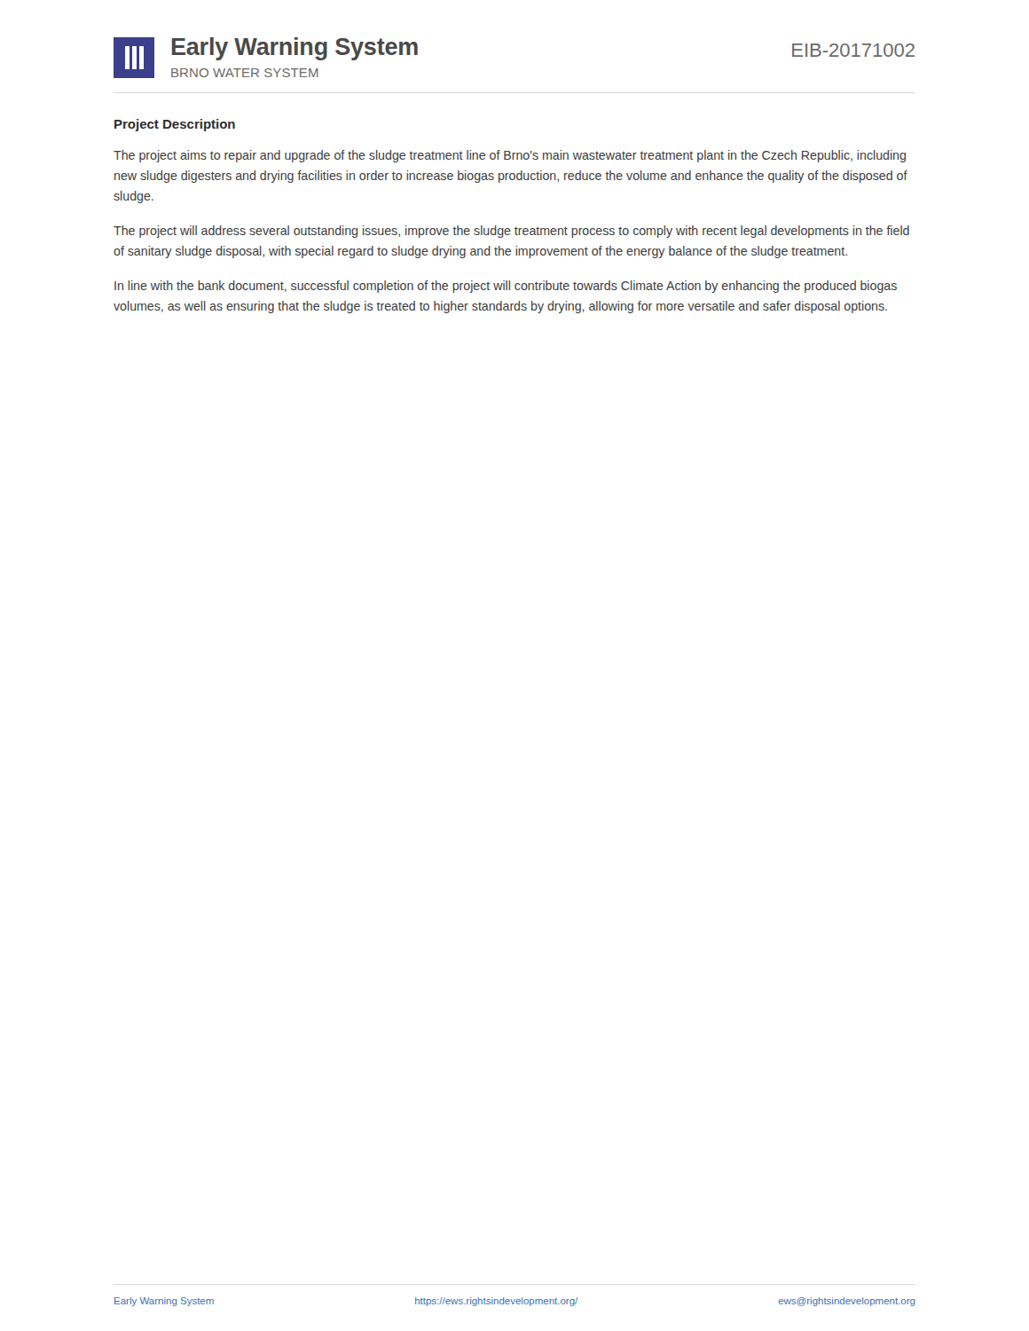Early Warning System
BRNO WATER SYSTEM
EIB-20171002
Project Description
The project aims to repair and upgrade of the sludge treatment line of Brno's main wastewater treatment plant in the Czech Republic, including new sludge digesters and drying facilities in order to increase biogas production, reduce the volume and enhance the quality of the disposed of sludge.
The project will address several outstanding issues, improve the sludge treatment process to comply with recent legal developments in the field of sanitary sludge disposal, with special regard to sludge drying and the improvement of the energy balance of the sludge treatment.
In line with the bank document, successful completion of the project will contribute towards Climate Action by enhancing the produced biogas volumes, as well as ensuring that the sludge is treated to higher standards by drying, allowing for more versatile and safer disposal options.
Early Warning System
https://ews.rightsindevelopment.org/
ews@rightsindevelopment.org